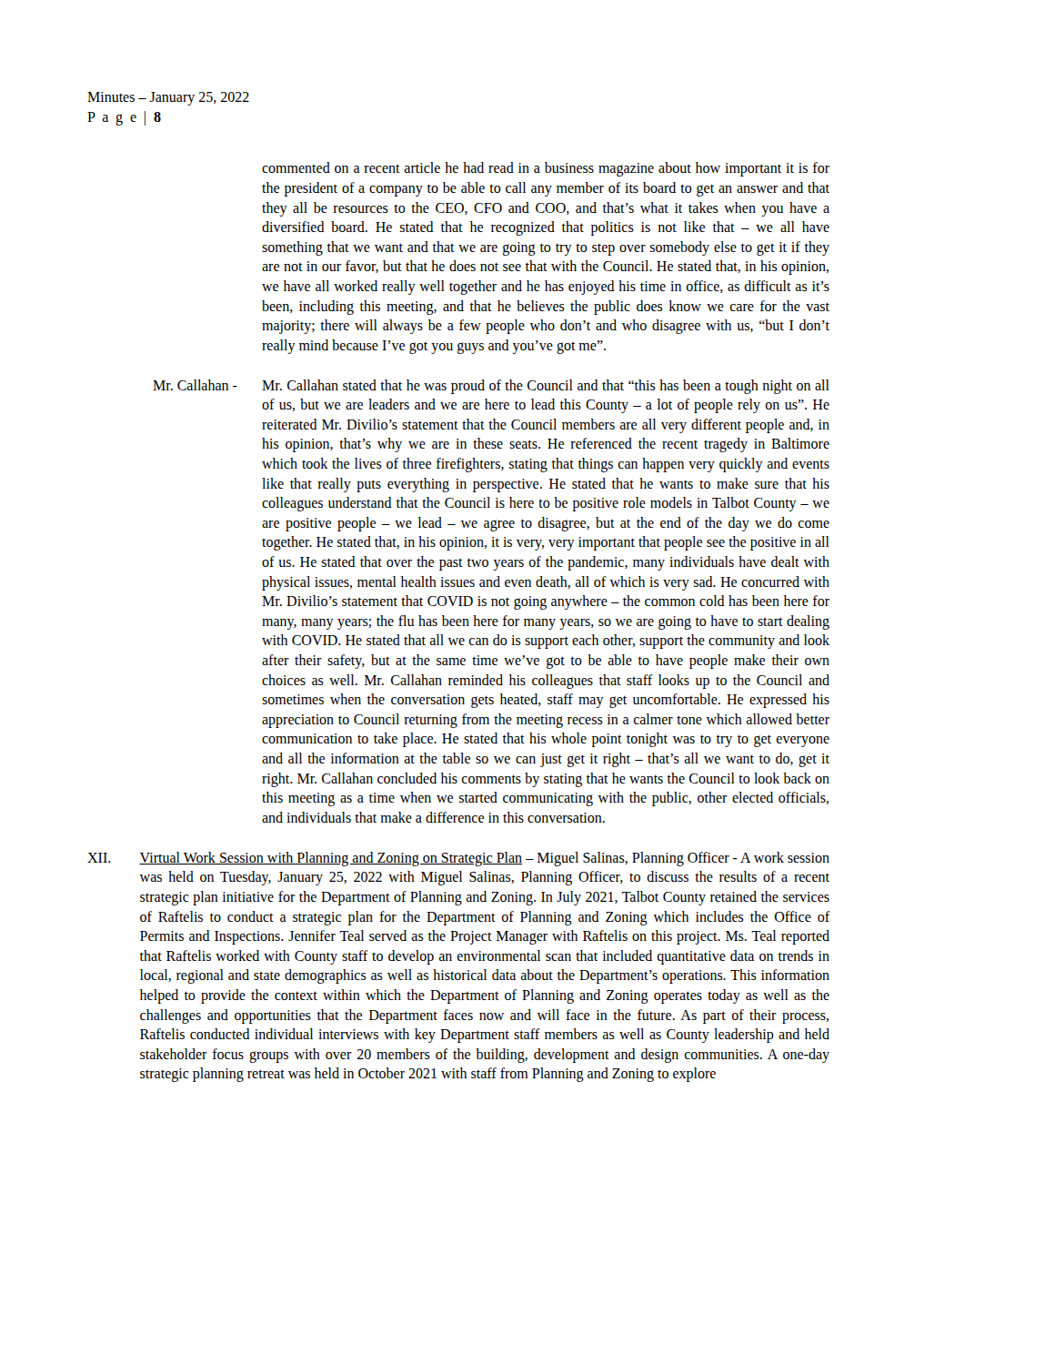Minutes – January 25, 2022
P a g e | 8
commented on a recent article he had read in a business magazine about how important it is for the president of a company to be able to call any member of its board to get an answer and that they all be resources to the CEO, CFO and COO, and that’s what it takes when you have a diversified board. He stated that he recognized that politics is not like that – we all have something that we want and that we are going to try to step over somebody else to get it if they are not in our favor, but that he does not see that with the Council. He stated that, in his opinion, we have all worked really well together and he has enjoyed his time in office, as difficult as it’s been, including this meeting, and that he believes the public does know we care for the vast majority; there will always be a few people who don’t and who disagree with us, “but I don’t really mind because I’ve got you guys and you’ve got me”.
Mr. Callahan -
Mr. Callahan stated that he was proud of the Council and that “this has been a tough night on all of us, but we are leaders and we are here to lead this County – a lot of people rely on us”. He reiterated Mr. Divilio’s statement that the Council members are all very different people and, in his opinion, that’s why we are in these seats. He referenced the recent tragedy in Baltimore which took the lives of three firefighters, stating that things can happen very quickly and events like that really puts everything in perspective. He stated that he wants to make sure that his colleagues understand that the Council is here to be positive role models in Talbot County – we are positive people – we lead – we agree to disagree, but at the end of the day we do come together. He stated that, in his opinion, it is very, very important that people see the positive in all of us. He stated that over the past two years of the pandemic, many individuals have dealt with physical issues, mental health issues and even death, all of which is very sad. He concurred with Mr. Divilio’s statement that COVID is not going anywhere – the common cold has been here for many, many years; the flu has been here for many years, so we are going to have to start dealing with COVID. He stated that all we can do is support each other, support the community and look after their safety, but at the same time we’ve got to be able to have people make their own choices as well. Mr. Callahan reminded his colleagues that staff looks up to the Council and sometimes when the conversation gets heated, staff may get uncomfortable. He expressed his appreciation to Council returning from the meeting recess in a calmer tone which allowed better communication to take place. He stated that his whole point tonight was to try to get everyone and all the information at the table so we can just get it right – that’s all we want to do, get it right. Mr. Callahan concluded his comments by stating that he wants the Council to look back on this meeting as a time when we started communicating with the public, other elected officials, and individuals that make a difference in this conversation.
XII.
Virtual Work Session with Planning and Zoning on Strategic Plan – Miguel Salinas, Planning Officer - A work session was held on Tuesday, January 25, 2022 with Miguel Salinas, Planning Officer, to discuss the results of a recent strategic plan initiative for the Department of Planning and Zoning. In July 2021, Talbot County retained the services of Raftelis to conduct a strategic plan for the Department of Planning and Zoning which includes the Office of Permits and Inspections. Jennifer Teal served as the Project Manager with Raftelis on this project. Ms. Teal reported that Raftelis worked with County staff to develop an environmental scan that included quantitative data on trends in local, regional and state demographics as well as historical data about the Department’s operations. This information helped to provide the context within which the Department of Planning and Zoning operates today as well as the challenges and opportunities that the Department faces now and will face in the future. As part of their process, Raftelis conducted individual interviews with key Department staff members as well as County leadership and held stakeholder focus groups with over 20 members of the building, development and design communities. A one-day strategic planning retreat was held in October 2021 with staff from Planning and Zoning to explore